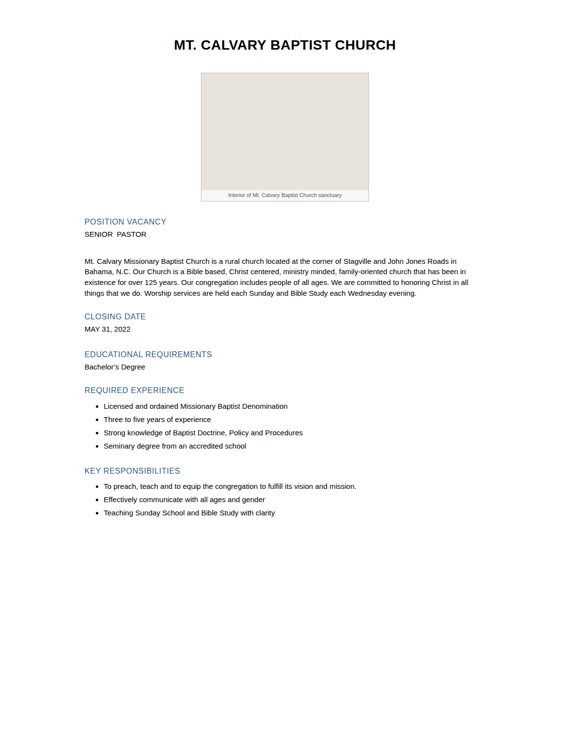MT. CALVARY BAPTIST CHURCH
Interior of Mt. Calvary Baptist Church sanctuary
POSITION VACANCY
SENIOR PASTOR
Mt. Calvary Missionary Baptist Church is a rural church located at the corner of Stagville and John Jones Roads in Bahama, N.C. Our Church is a Bible based, Christ centered, ministry minded, family-oriented church that has been in existence for over 125 years. Our congregation includes people of all ages. We are committed to honoring Christ in all things that we do. Worship services are held each Sunday and Bible Study each Wednesday evening.
CLOSING DATE
MAY 31, 2022
EDUCATIONAL REQUIREMENTS
Bachelor’s Degree
REQUIRED EXPERIENCE
Licensed and ordained Missionary Baptist Denomination
Three to five years of experience
Strong knowledge of Baptist Doctrine, Policy and Procedures
Seminary degree from an accredited school
KEY RESPONSIBILITIES
To preach, teach and to equip the congregation to fulfill its vision and mission.
Effectively communicate with all ages and gender
Teaching Sunday School and Bible Study with clarity